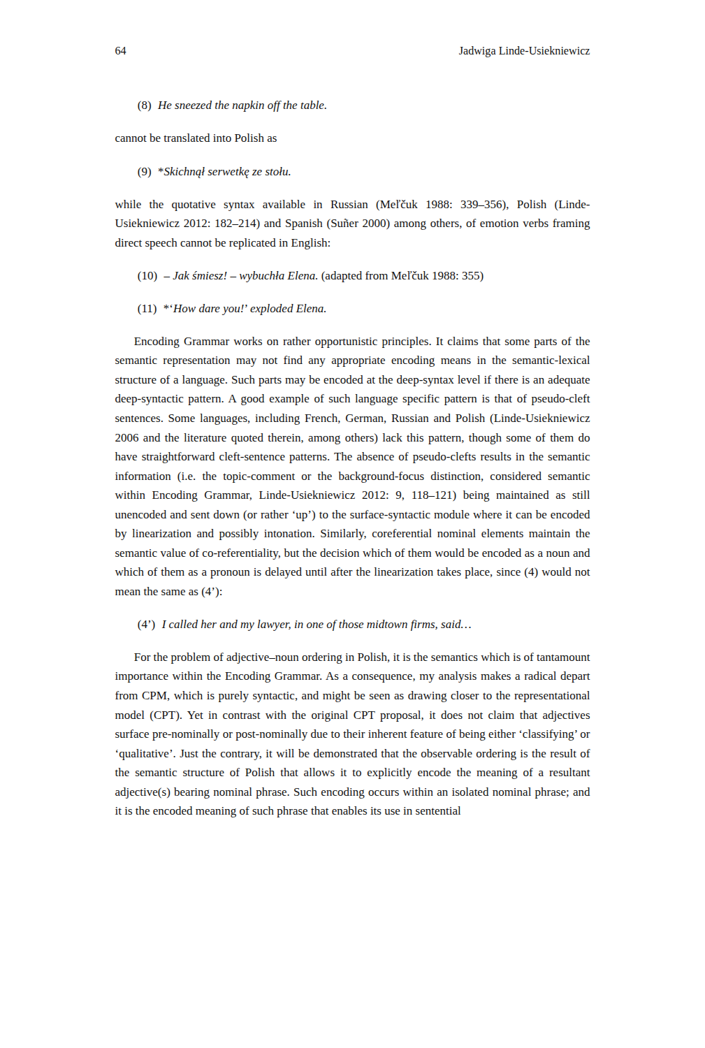64 Jadwiga Linde-Usiekniewicz
(8) He sneezed the napkin off the table.
cannot be translated into Polish as
(9)*Skichnął serwetkę ze stołu.
while the quotative syntax available in Russian (Meľčuk 1988: 339–356), Polish (Linde-Usiekniewicz 2012: 182–214) and Spanish (Suñer 2000) among others, of emotion verbs framing direct speech cannot be replicated in English:
(10)– Jak śmiesz! – wybuchła Elena. (adapted from Meľčuk 1988: 355)
(11)*‘How dare you!’ exploded Elena.
Encoding Grammar works on rather opportunistic principles. It claims that some parts of the semantic representation may not find any appropriate encoding means in the semantic-lexical structure of a language. Such parts may be encoded at the deep-syntax level if there is an adequate deep-syntactic pattern. A good example of such language specific pattern is that of pseudo-cleft sentences. Some languages, including French, German, Russian and Polish (Linde-Usiekniewicz 2006 and the literature quoted therein, among others) lack this pattern, though some of them do have straightforward cleft-sentence patterns. The absence of pseudo-clefts results in the semantic information (i.e. the topic-comment or the background-focus distinction, considered semantic within Encoding Grammar, Linde-Usiekniewicz 2012: 9, 118–121) being maintained as still unencoded and sent down (or rather ‘up’) to the surface-syntactic module where it can be encoded by linearization and possibly intonation. Similarly, coreferential nominal elements maintain the semantic value of co-referentiality, but the decision which of them would be encoded as a noun and which of them as a pronoun is delayed until after the linearization takes place, since (4) would not mean the same as (4’):
(4’) I called her and my lawyer, in one of those midtown firms, said…
For the problem of adjective–noun ordering in Polish, it is the semantics which is of tantamount importance within the Encoding Grammar. As a consequence, my analysis makes a radical depart from CPM, which is purely syntactic, and might be seen as drawing closer to the representational model (CPT). Yet in contrast with the original CPT proposal, it does not claim that adjectives surface pre-nominally or post-nominally due to their inherent feature of being either ‘classifying’ or ‘qualitative’. Just the contrary, it will be demonstrated that the observable ordering is the result of the semantic structure of Polish that allows it to explicitly encode the meaning of a resultant adjective(s) bearing nominal phrase. Such encoding occurs within an isolated nominal phrase; and it is the encoded meaning of such phrase that enables its use in sentential